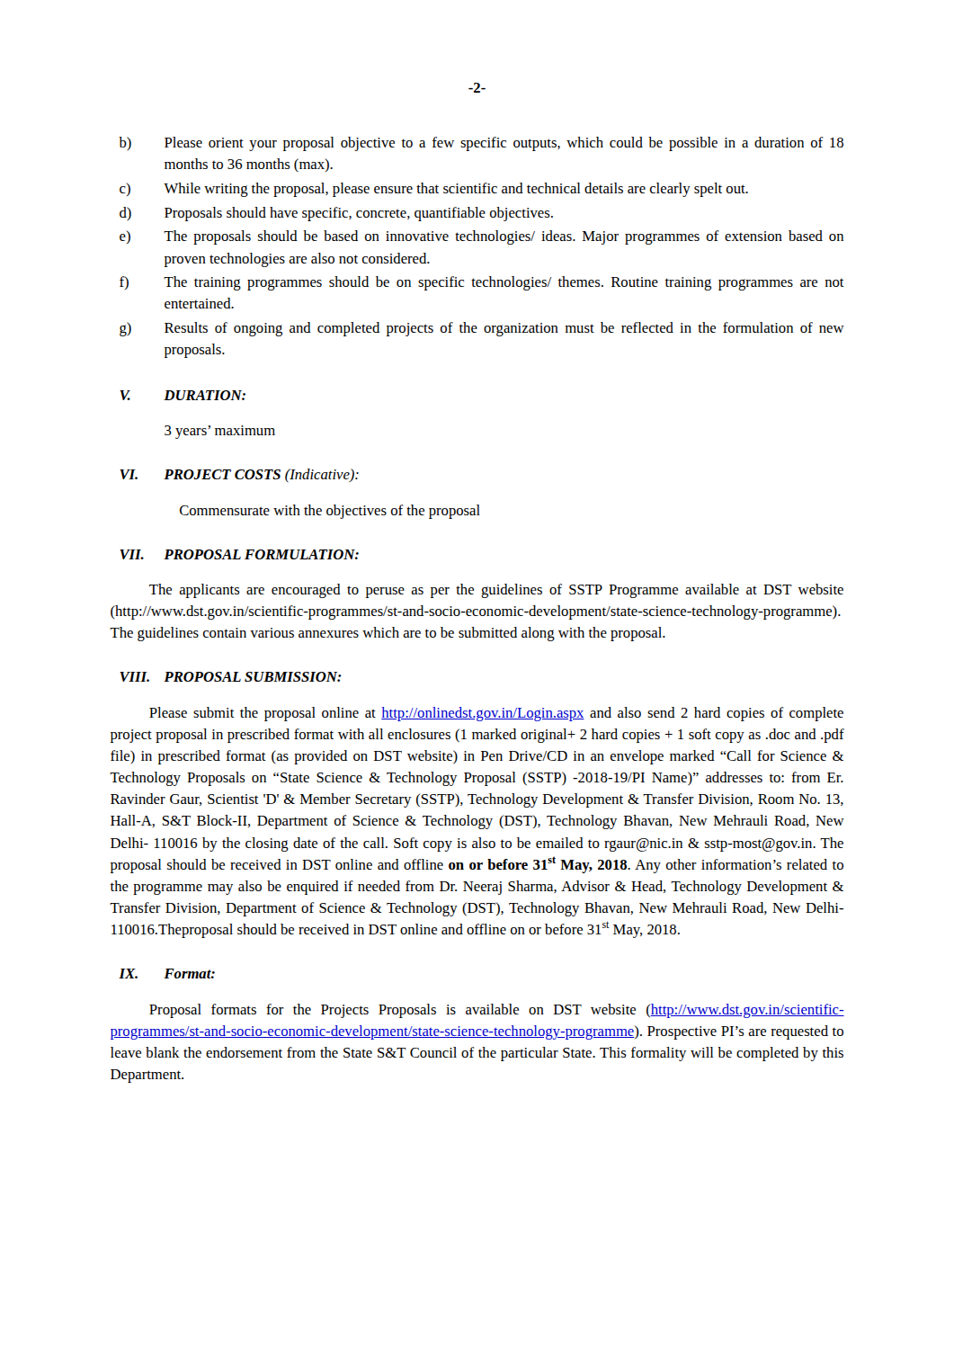-2-
b) Please orient your proposal objective to a few specific outputs, which could be possible in a duration of 18 months to 36 months (max).
c) While writing the proposal, please ensure that scientific and technical details are clearly spelt out.
d) Proposals should have specific, concrete, quantifiable objectives.
e) The proposals should be based on innovative technologies/ ideas. Major programmes of extension based on proven technologies are also not considered.
f) The training programmes should be on specific technologies/ themes. Routine training programmes are not entertained.
g) Results of ongoing and completed projects of the organization must be reflected in the formulation of new proposals.
V. DURATION:
3 years’ maximum
VI. PROJECT COSTS (Indicative):
Commensurate with the objectives of the proposal
VII. PROPOSAL FORMULATION:
The applicants are encouraged to peruse as per the guidelines of SSTP Programme available at DST website (http://www.dst.gov.in/scientific-programmes/st-and-socio-economic-development/state-science-technology-programme). The guidelines contain various annexures which are to be submitted along with the proposal.
VIII. PROPOSAL SUBMISSION:
Please submit the proposal online at http://onlinedst.gov.in/Login.aspx and also send 2 hard copies of complete project proposal in prescribed format with all enclosures (1 marked original+ 2 hard copies + 1 soft copy as .doc and .pdf file) in prescribed format (as provided on DST website) in Pen Drive/CD in an envelope marked “Call for Science & Technology Proposals on “State Science & Technology Proposal (SSTP) -2018-19/PI Name)” addresses to: from Er. Ravinder Gaur, Scientist 'D' & Member Secretary (SSTP), Technology Development & Transfer Division, Room No. 13, Hall-A, S&T Block-II, Department of Science & Technology (DST), Technology Bhavan, New Mehrauli Road, New Delhi- 110016 by the closing date of the call. Soft copy is also to be emailed to rgaur@nic.in & sstp-most@gov.in. The proposal should be received in DST online and offline on or before 31st May, 2018. Any other information’s related to the programme may also be enquired if needed from Dr. Neeraj Sharma, Advisor & Head, Technology Development & Transfer Division, Department of Science & Technology (DST), Technology Bhavan, New Mehrauli Road, New Delhi- 110016.Theproposal should be received in DST online and offline on or before 31st May, 2018.
IX. Format:
Proposal formats for the Projects Proposals is available on DST website (http://www.dst.gov.in/scientific-programmes/st-and-socio-economic-development/state-science-technology-programme). Prospective PI’s are requested to leave blank the endorsement from the State S&T Council of the particular State. This formality will be completed by this Department.